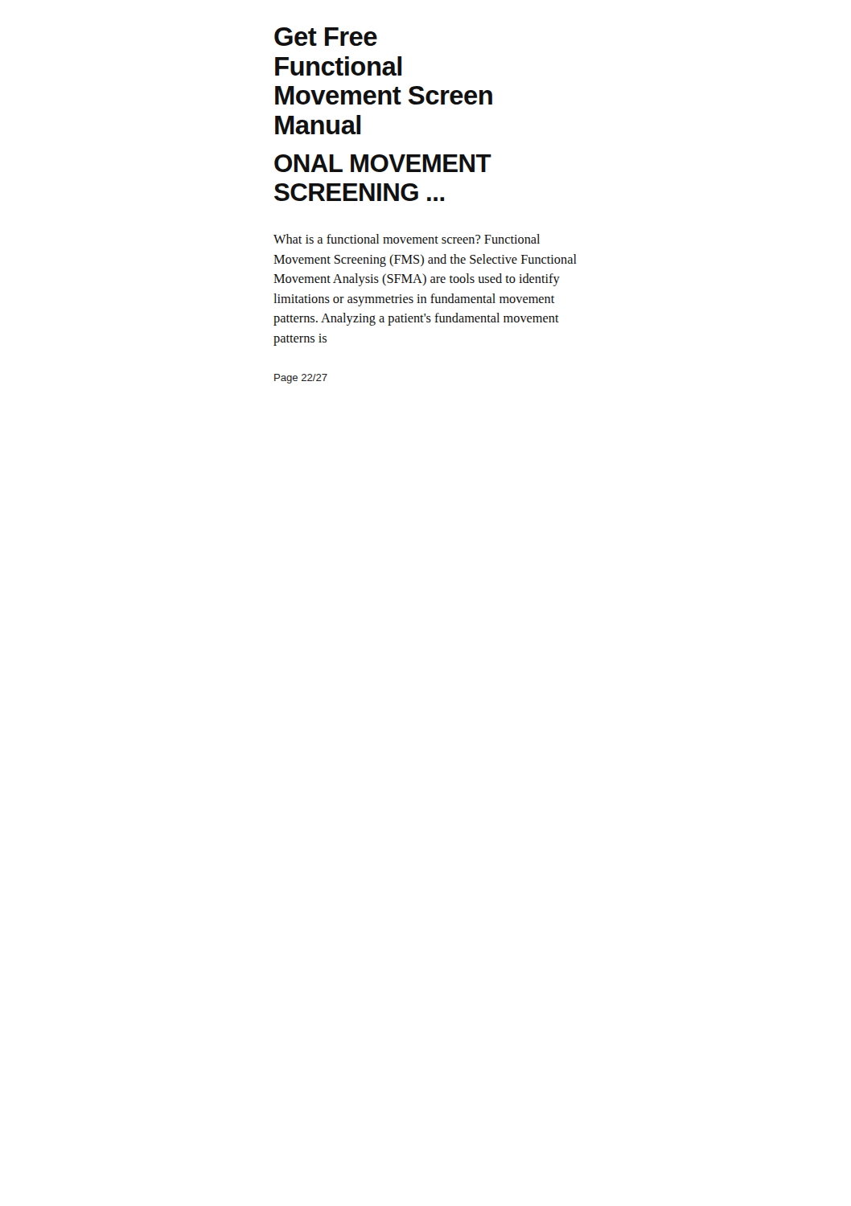Get Free Functional Movement Screen Manual
ONAL MOVEMENT SCREENING ...
What is a functional movement screen? Functional Movement Screening (FMS) and the Selective Functional Movement Analysis (SFMA) are tools used to identify limitations or asymmetries in fundamental movement patterns. Analyzing a patient's fundamental movement patterns is
Page 22/27